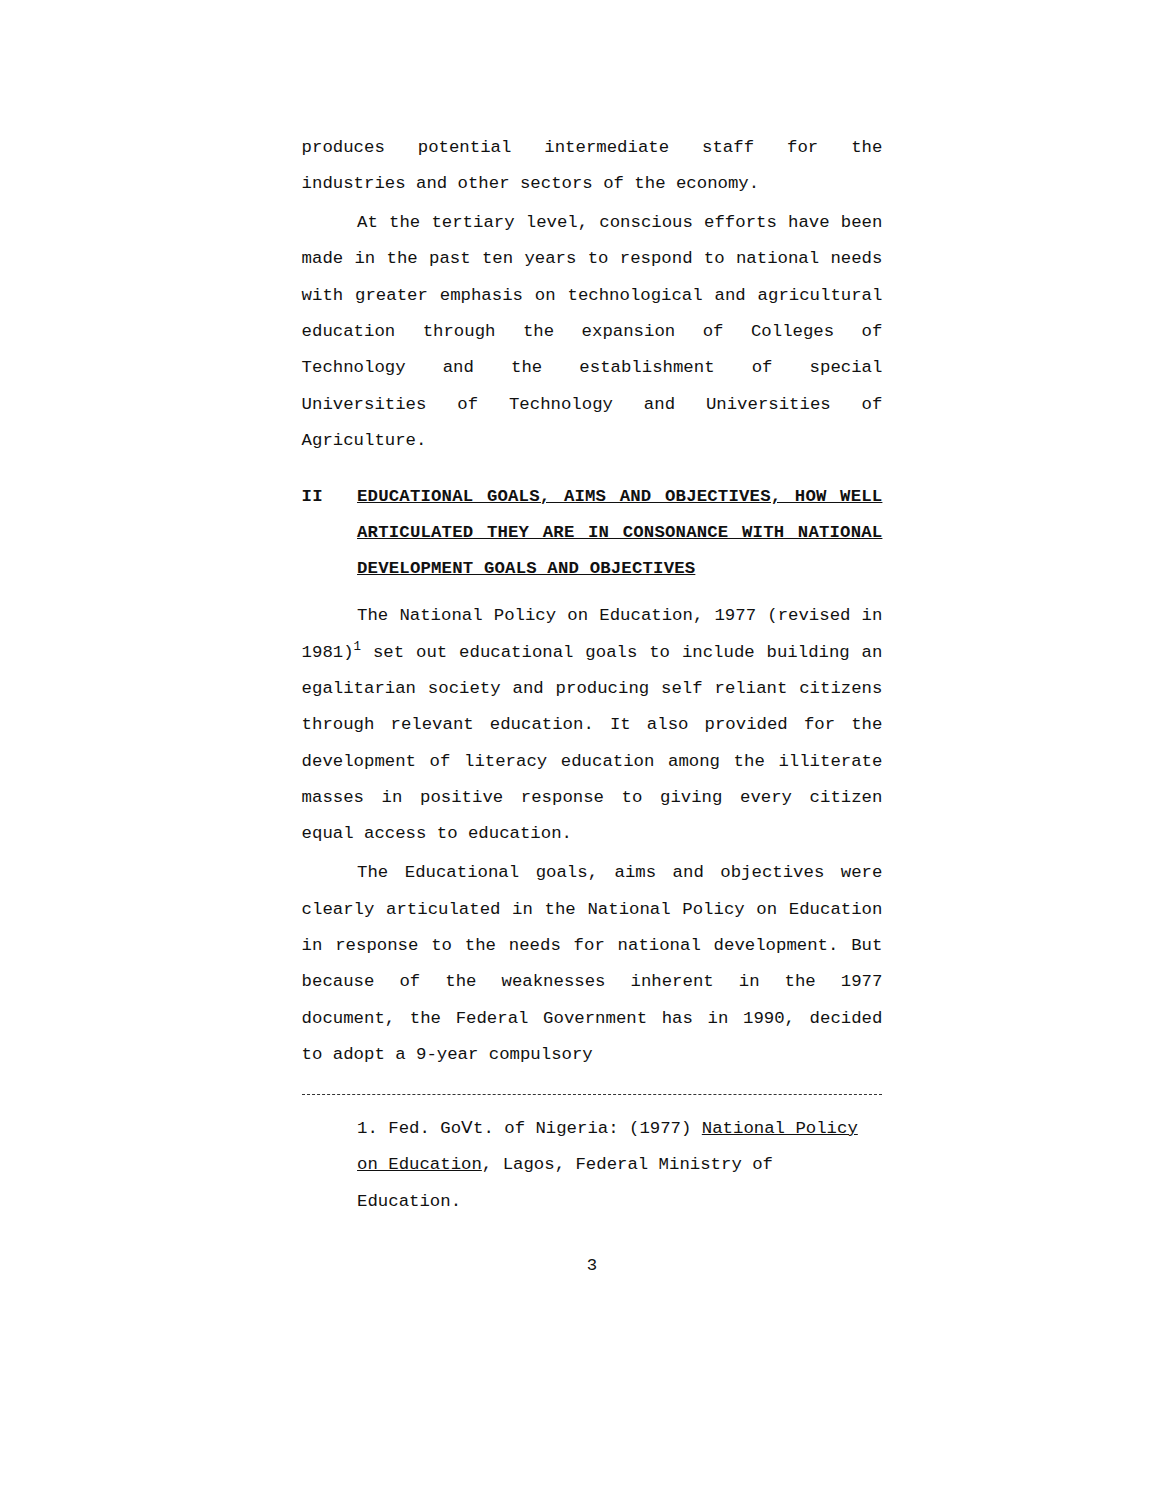produces potential intermediate staff for the industries and other sectors of the economy.
At the tertiary level, conscious efforts have been made in the past ten years to respond to national needs with greater emphasis on technological and agricultural education through the expansion of Colleges of Technology and the establishment of special Universities of Technology and Universities of Agriculture.
II
Educational Goals, Aims and Objectives, How Well Articulated They Are in Consonance with National Development Goals and Objectives
The National Policy on Education, 1977 (revised in 1981)1 set out educational goals to include building an egalitarian society and producing self reliant citizens through relevant education. It also provided for the development of literacy education among the illiterate masses in positive response to giving every citizen equal access to education.
The Educational goals, aims and objectives were clearly articulated in the National Policy on Education in response to the needs for national development. But because of the weaknesses inherent in the 1977 document, the Federal Government has in 1990, decided to adopt a 9-year compulsory
1. Fed. GoⅤt. of Nigeria: (1977) National Policy on Education, Lagos, Federal Ministry of Education.
3